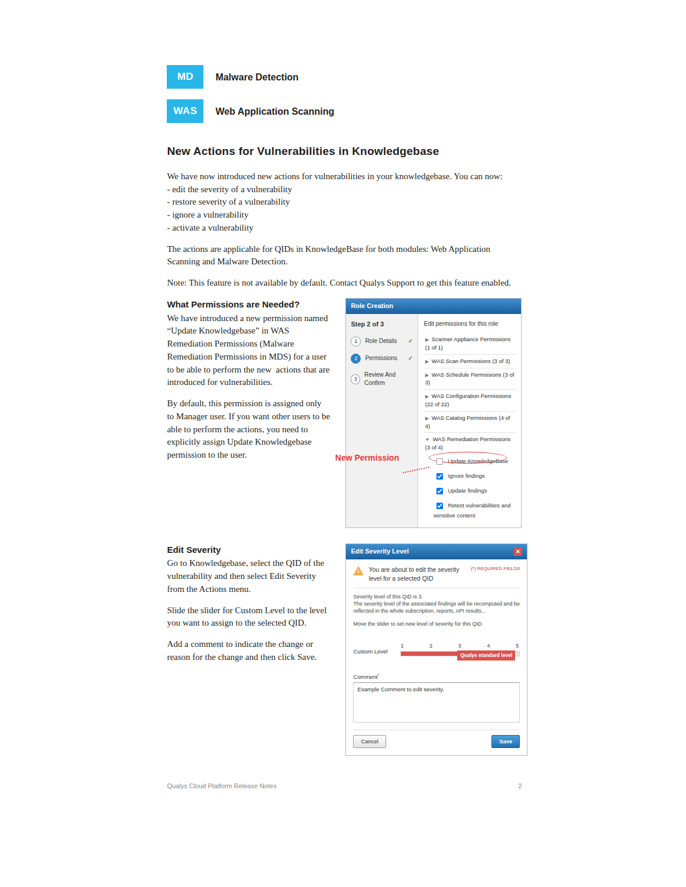MD
Malware Detection
WAS
Web Application Scanning
New Actions for Vulnerabilities in Knowledgebase
We have now introduced new actions for vulnerabilities in your knowledgebase. You can now:
- edit the severity of a vulnerability
- restore severity of a vulnerability
- ignore a vulnerability
- activate a vulnerability
The actions are applicable for QIDs in KnowledgeBase for both modules: Web Application Scanning and Malware Detection.
Note: This feature is not available by default. Contact Qualys Support to get this feature enabled.
What Permissions are Needed?
We have introduced a new permission named “Update Knowledgebase” in WAS Remediation Permissions (Malware Remediation Permissions in MDS) for a user to be able to perform the new actions that are introduced for vulnerabilities.
By default, this permission is assigned only to Manager user. If you want other users to be able to perform the actions, you need to explicitly assign Update Knowledgebase permission to the user.
Role Creation
Step 2 of 3
1 Role Details ✓
2 Permissions ✓
3 Review And Confirm
Edit permissions for this role
▶Scanner Appliance Permissions (1 of 1)
▶WAS Scan Permissions (3 of 3)
▶WAS Schedule Permissions (3 of 3)
▶WAS Configuration Permissions (22 of 22)
▶WAS Catalog Permissions (4 of 4)
▼WAS Remediation Permissions (3 of 4)
New Permission Update KnowledgeBase
Ignore findings
Update findings
Retest vulnerabilities and sensitive content
Edit Severity
Go to Knowledgebase, select the QID of the vulnerability and then select Edit Severity from the Actions menu.
Slide the slider for Custom Level to the level you want to assign to the selected QID.
Add a comment to indicate the change or reason for the change and then click Save.
Edit Severity Level ✕
You are about to edit the severity level for a selected QID
(*) REQUIRED FIELDS
Severity level of this QID is 3.
The severity level of the associated findings will be recomputed and be reflected in the whole subscription, reports, API results...
Move the slider to set new level of severity for this QID.
Custom Level
12345
Qualys standard level
Comment*
Example Comment to edit severity.
Cancel Save
Qualys Cloud Platform Release Notes 2